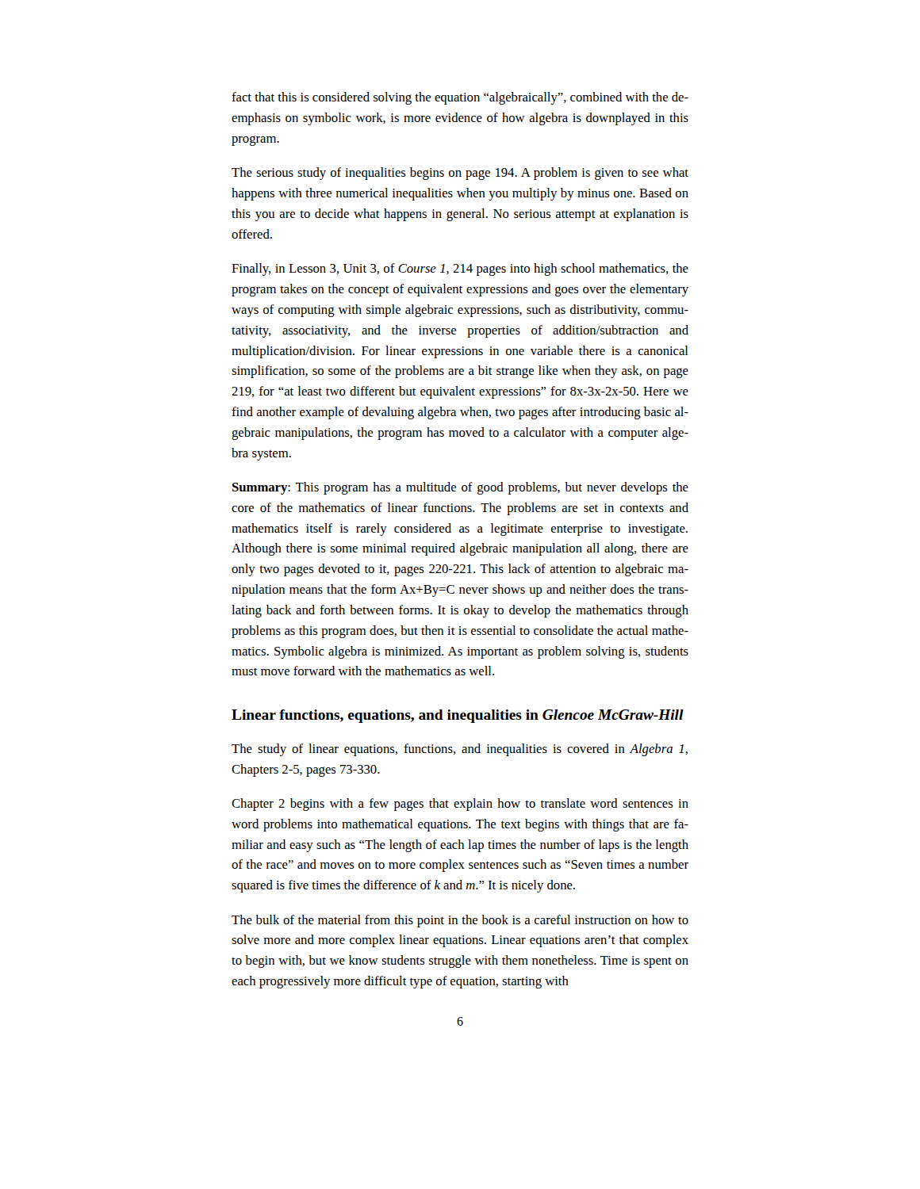fact that this is considered solving the equation “algebraically”, combined with the de-emphasis on symbolic work, is more evidence of how algebra is downplayed in this program.
The serious study of inequalities begins on page 194. A problem is given to see what happens with three numerical inequalities when you multiply by minus one. Based on this you are to decide what happens in general. No serious attempt at explanation is offered.
Finally, in Lesson 3, Unit 3, of Course 1, 214 pages into high school mathematics, the program takes on the concept of equivalent expressions and goes over the elementary ways of computing with simple algebraic expressions, such as distributivity, commutativity, associativity, and the inverse properties of addition/subtraction and multiplication/division. For linear expressions in one variable there is a canonical simplification, so some of the problems are a bit strange like when they ask, on page 219, for “at least two different but equivalent expressions” for 8x-3x-2x-50. Here we find another example of devaluing algebra when, two pages after introducing basic algebraic manipulations, the program has moved to a calculator with a computer algebra system.
Summary: This program has a multitude of good problems, but never develops the core of the mathematics of linear functions. The problems are set in contexts and mathematics itself is rarely considered as a legitimate enterprise to investigate. Although there is some minimal required algebraic manipulation all along, there are only two pages devoted to it, pages 220-221. This lack of attention to algebraic manipulation means that the form Ax+By=C never shows up and neither does the translating back and forth between forms. It is okay to develop the mathematics through problems as this program does, but then it is essential to consolidate the actual mathematics. Symbolic algebra is minimized. As important as problem solving is, students must move forward with the mathematics as well.
Linear functions, equations, and inequalities in Glencoe McGraw-Hill
The study of linear equations, functions, and inequalities is covered in Algebra 1, Chapters 2-5, pages 73-330.
Chapter 2 begins with a few pages that explain how to translate word sentences in word problems into mathematical equations. The text begins with things that are familiar and easy such as “The length of each lap times the number of laps is the length of the race” and moves on to more complex sentences such as “Seven times a number squared is five times the difference of k and m.” It is nicely done.
The bulk of the material from this point in the book is a careful instruction on how to solve more and more complex linear equations. Linear equations aren’t that complex to begin with, but we know students struggle with them nonetheless. Time is spent on each progressively more difficult type of equation, starting with
6